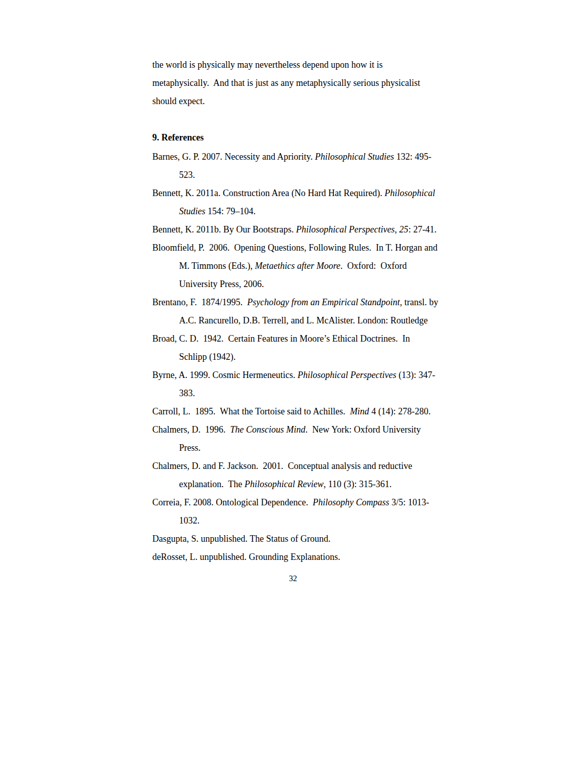the world is physically may nevertheless depend upon how it is metaphysically. And that is just as any metaphysically serious physicalist should expect.
9. References
Barnes, G. P. 2007. Necessity and Apriority. Philosophical Studies 132: 495-523.
Bennett, K. 2011a. Construction Area (No Hard Hat Required). Philosophical Studies 154: 79–104.
Bennett, K. 2011b. By Our Bootstraps. Philosophical Perspectives, 25: 27-41.
Bloomfield, P. 2006. Opening Questions, Following Rules. In T. Horgan and M. Timmons (Eds.), Metaethics after Moore. Oxford: Oxford University Press, 2006.
Brentano, F. 1874/1995. Psychology from an Empirical Standpoint, transl. by A.C. Rancurello, D.B. Terrell, and L. McAlister. London: Routledge
Broad, C. D. 1942. Certain Features in Moore’s Ethical Doctrines. In Schlipp (1942).
Byrne, A. 1999. Cosmic Hermeneutics. Philosophical Perspectives (13): 347-383.
Carroll, L. 1895. What the Tortoise said to Achilles. Mind 4 (14): 278-280.
Chalmers, D. 1996. The Conscious Mind. New York: Oxford University Press.
Chalmers, D. and F. Jackson. 2001. Conceptual analysis and reductive explanation. The Philosophical Review, 110 (3): 315-361.
Correia, F. 2008. Ontological Dependence. Philosophy Compass 3/5: 1013-1032.
Dasgupta, S. unpublished. The Status of Ground.
deRosset, L. unpublished. Grounding Explanations.
32